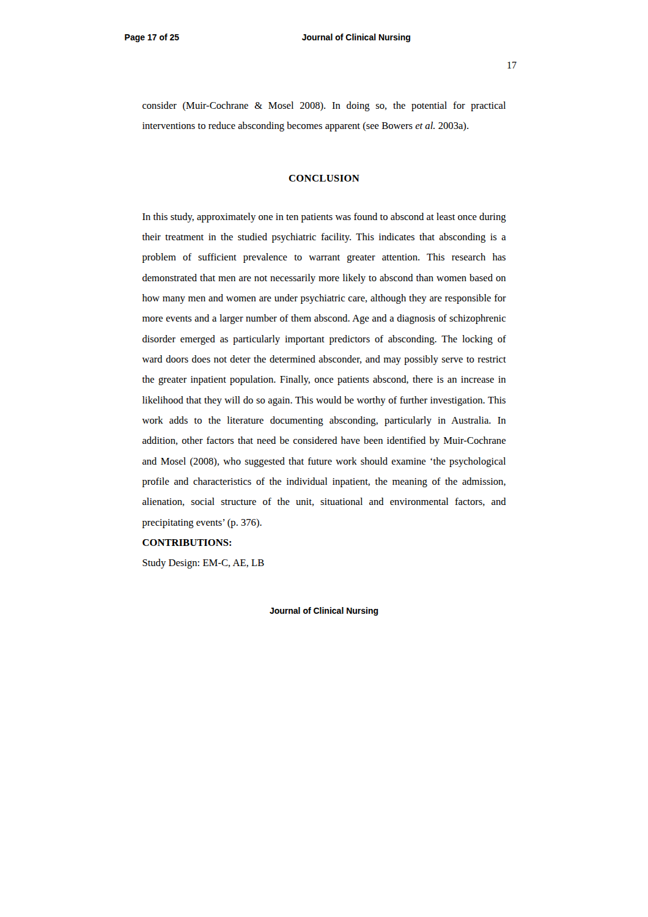Page 17 of 25
Journal of Clinical Nursing
17
consider (Muir-Cochrane & Mosel 2008). In doing so, the potential for practical interventions to reduce absconding becomes apparent (see Bowers et al. 2003a).
CONCLUSION
In this study, approximately one in ten patients was found to abscond at least once during their treatment in the studied psychiatric facility. This indicates that absconding is a problem of sufficient prevalence to warrant greater attention. This research has demonstrated that men are not necessarily more likely to abscond than women based on how many men and women are under psychiatric care, although they are responsible for more events and a larger number of them abscond. Age and a diagnosis of schizophrenic disorder emerged as particularly important predictors of absconding. The locking of ward doors does not deter the determined absconder, and may possibly serve to restrict the greater inpatient population. Finally, once patients abscond, there is an increase in likelihood that they will do so again. This would be worthy of further investigation. This work adds to the literature documenting absconding, particularly in Australia. In addition, other factors that need be considered have been identified by Muir-Cochrane and Mosel (2008), who suggested that future work should examine ‘the psychological profile and characteristics of the individual inpatient, the meaning of the admission, alienation, social structure of the unit, situational and environmental factors, and precipitating events’ (p. 376).
CONTRIBUTIONS:
Study Design: EM-C, AE, LB
Journal of Clinical Nursing